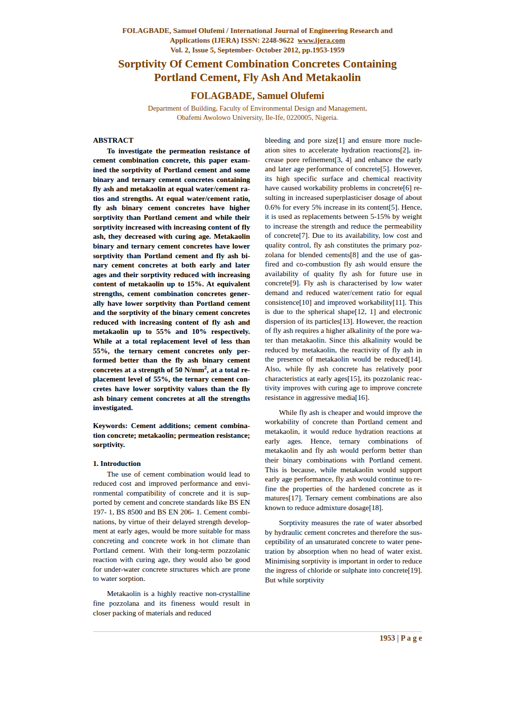FOLAGBADE, Samuel Olufemi / International Journal of Engineering Research and
Applications (IJERA) ISSN: 2248-9622 www.ijera.com
Vol. 2, Issue 5, September- October 2012, pp.1953-1959
Sorptivity Of Cement Combination Concretes Containing
Portland Cement, Fly Ash And Metakaolin
FOLAGBADE, Samuel Olufemi
Department of Building, Faculty of Environmental Design and Management,
Obafemi Awolowo University, Ile-Ife, 0220005, Nigeria.
ABSTRACT
To investigate the permeation resistance of cement combination concrete, this paper examined the sorptivity of Portland cement and some binary and ternary cement concretes containing fly ash and metakaolin at equal water/cement ratios and strengths. At equal water/cement ratio, fly ash binary cement concretes have higher sorptivity than Portland cement and while their sorptivity increased with increasing content of fly ash, they decreased with curing age. Metakaolin binary and ternary cement concretes have lower sorptivity than Portland cement and fly ash binary cement concretes at both early and later ages and their sorptivity reduced with increasing content of metakaolin up to 15%. At equivalent strengths, cement combination concretes generally have lower sorptivity than Portland cement and the sorptivity of the binary cement concretes reduced with increasing content of fly ash and metakaolin up to 55% and 10% respectively. While at a total replacement level of less than 55%, the ternary cement concretes only performed better than the fly ash binary cement concretes at a strength of 50 N/mm2, at a total replacement level of 55%, the ternary cement concretes have lower sorptivity values than the fly ash binary cement concretes at all the strengths investigated.
Keywords: Cement additions; cement combination concrete; metakaolin; permeation resistance; sorptivity.
1. Introduction
The use of cement combination would lead to reduced cost and improved performance and environmental compatibility of concrete and it is supported by cement and concrete standards like BS EN 197- 1, BS 8500 and BS EN 206- 1. Cement combinations, by virtue of their delayed strength development at early ages, would be more suitable for mass concreting and concrete work in hot climate than Portland cement. With their long-term pozzolanic reaction with curing age, they would also be good for under-water concrete structures which are prone to water sorption.
Metakaolin is a highly reactive non-crystalline fine pozzolana and its fineness would result in closer packing of materials and reduced
bleeding and pore size[1] and ensure more nucleation sites to accelerate hydration reactions[2], increase pore refinement[3, 4] and enhance the early and later age performance of concrete[5]. However, its high specific surface and chemical reactivity have caused workability problems in concrete[6] resulting in increased superplasticiser dosage of about 0.6% for every 5% increase in its content[5]. Hence, it is used as replacements between 5-15% by weight to increase the strength and reduce the permeability of concrete[7]. Due to its availability, low cost and quality control, fly ash constitutes the primary pozzolana for blended cements[8] and the use of gas-fired and co-combustion fly ash would ensure the availability of quality fly ash for future use in concrete[9]. Fly ash is characterised by low water demand and reduced water/cement ratio for equal consistence[10] and improved workability[11]. This is due to the spherical shape[12, 1] and electronic dispersion of its particles[13]. However, the reaction of fly ash requires a higher alkalinity of the pore water than metakaolin. Since this alkalinity would be reduced by metakaolin, the reactivity of fly ash in the presence of metakaolin would be reduced[14]. Also, while fly ash concrete has relatively poor characteristics at early ages[15], its pozzolanic reactivity improves with curing age to improve concrete resistance in aggressive media[16].
While fly ash is cheaper and would improve the workability of concrete than Portland cement and metakaolin, it would reduce hydration reactions at early ages. Hence, ternary combinations of metakaolin and fly ash would perform better than their binary combinations with Portland cement. This is because, while metakaolin would support early age performance, fly ash would continue to refine the properties of the hardened concrete as it matures[17]. Ternary cement combinations are also known to reduce admixture dosage[18].
Sorptivity measures the rate of water absorbed by hydraulic cement concretes and therefore the susceptibility of an unsaturated concrete to water penetration by absorption when no head of water exist. Minimising sorptivity is important in order to reduce the ingress of chloride or sulphate into concrete[19]. But while sorptivity
1953 | P a g e